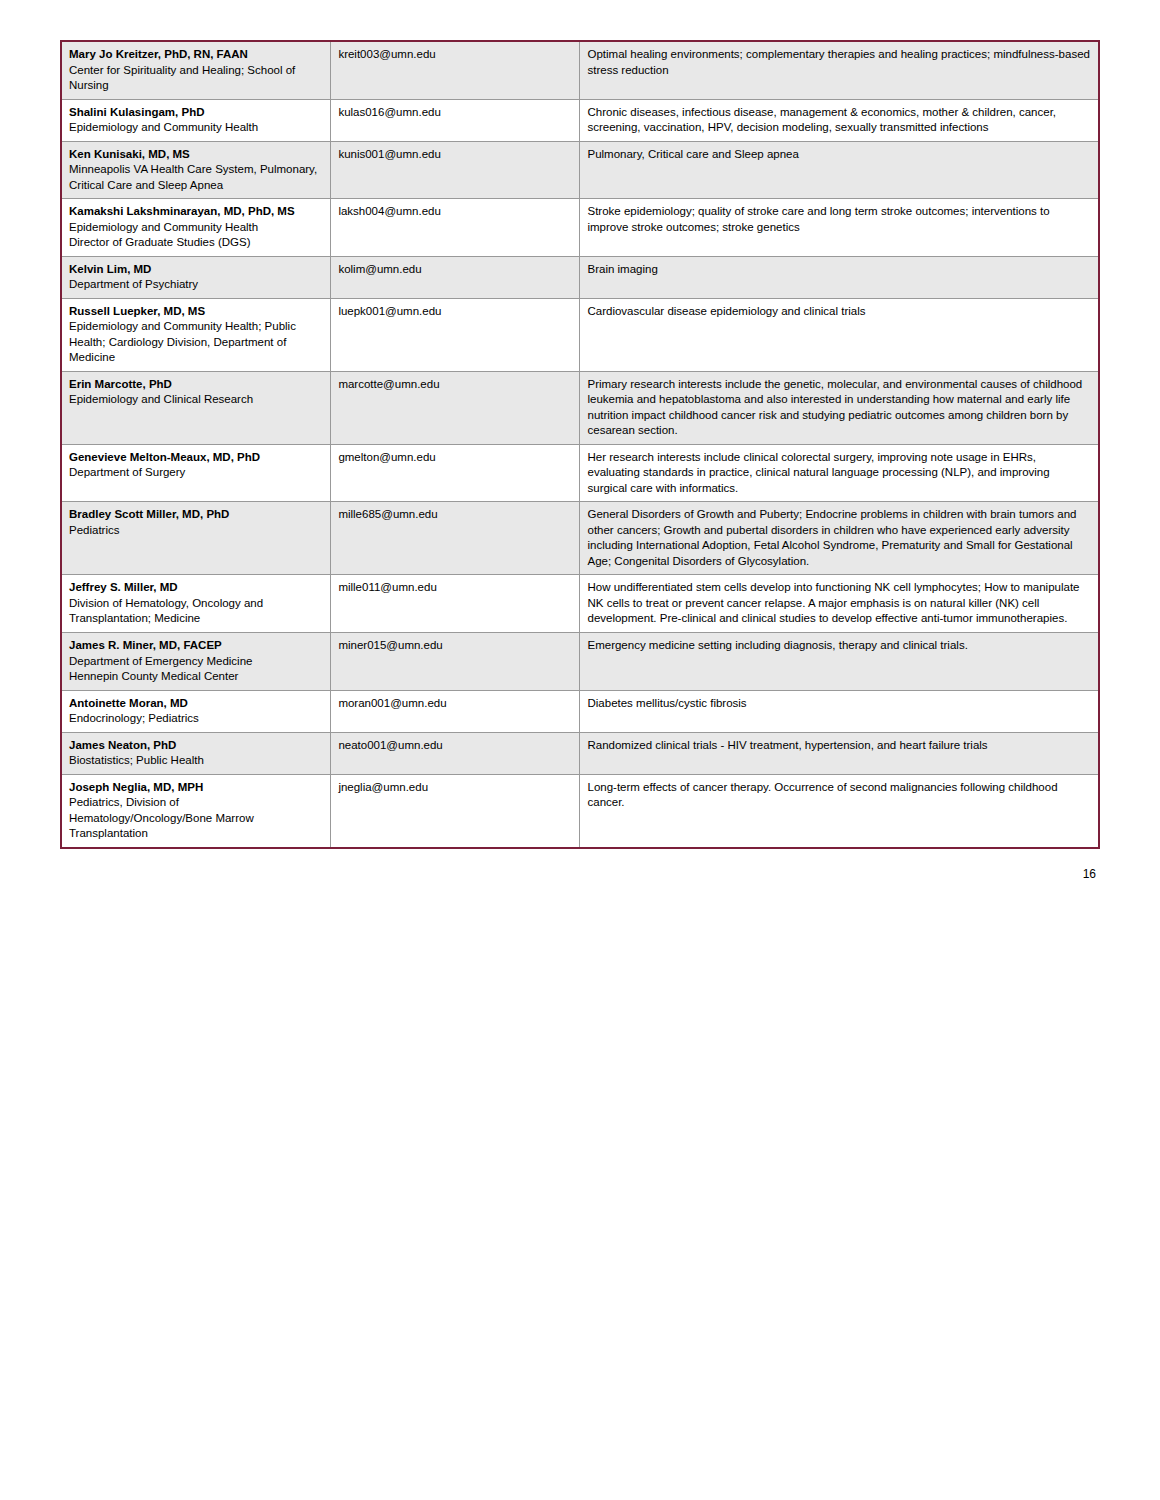| Mary Jo Kreitzer, PhD, RN, FAAN Center for Spirituality and Healing; School of Nursing | kreit003@umn.edu | Optimal healing environments; complementary therapies and healing practices; mindfulness-based stress reduction |
| Shalini Kulasingam, PhD Epidemiology and Community Health | kulas016@umn.edu | Chronic diseases, infectious disease, management & economics, mother & children, cancer, screening, vaccination, HPV, decision modeling, sexually transmitted infections |
| Ken Kunisaki, MD, MS Minneapolis VA Health Care System, Pulmonary, Critical Care and Sleep Apnea | kunis001@umn.edu | Pulmonary, Critical care and Sleep apnea |
| Kamakshi Lakshminarayan, MD, PhD, MS Epidemiology and Community Health Director of Graduate Studies (DGS) | laksh004@umn.edu | Stroke epidemiology; quality of stroke care and long term stroke outcomes; interventions to improve stroke outcomes; stroke genetics |
| Kelvin Lim, MD Department of Psychiatry | kolim@umn.edu | Brain imaging |
| Russell Luepker, MD, MS Epidemiology and Community Health; Public Health; Cardiology Division, Department of Medicine | luepk001@umn.edu | Cardiovascular disease epidemiology and clinical trials |
| Erin Marcotte, PhD Epidemiology and Clinical Research | marcotte@umn.edu | Primary research interests include the genetic, molecular, and environmental causes of childhood leukemia and hepatoblastoma and also interested in understanding how maternal and early life nutrition impact childhood cancer risk and studying pediatric outcomes among children born by cesarean section. |
| Genevieve Melton-Meaux, MD, PhD Department of Surgery | gmelton@umn.edu | Her research interests include clinical colorectal surgery, improving note usage in EHRs, evaluating standards in practice, clinical natural language processing (NLP), and improving surgical care with informatics. |
| Bradley Scott Miller, MD, PhD Pediatrics | mille685@umn.edu | General Disorders of Growth and Puberty; Endocrine problems in children with brain tumors and other cancers; Growth and pubertal disorders in children who have experienced early adversity including International Adoption, Fetal Alcohol Syndrome, Prematurity and Small for Gestational Age; Congenital Disorders of Glycosylation. |
| Jeffrey S. Miller, MD Division of Hematology, Oncology and Transplantation; Medicine | mille011@umn.edu | How undifferentiated stem cells develop into functioning NK cell lymphocytes; How to manipulate NK cells to treat or prevent cancer relapse. A major emphasis is on natural killer (NK) cell development. Pre-clinical and clinical studies to develop effective anti-tumor immunotherapies. |
| James R. Miner, MD, FACEP Department of Emergency Medicine Hennepin County Medical Center | miner015@umn.edu | Emergency medicine setting including diagnosis, therapy and clinical trials. |
| Antoinette Moran, MD Endocrinology; Pediatrics | moran001@umn.edu | Diabetes mellitus/cystic fibrosis |
| James Neaton, PhD Biostatistics; Public Health | neato001@umn.edu | Randomized clinical trials - HIV treatment, hypertension, and heart failure trials |
| Joseph Neglia, MD, MPH Pediatrics, Division of Hematology/Oncology/Bone Marrow Transplantation | jneglia@umn.edu | Long-term effects of cancer therapy. Occurrence of second malignancies following childhood cancer. |
16